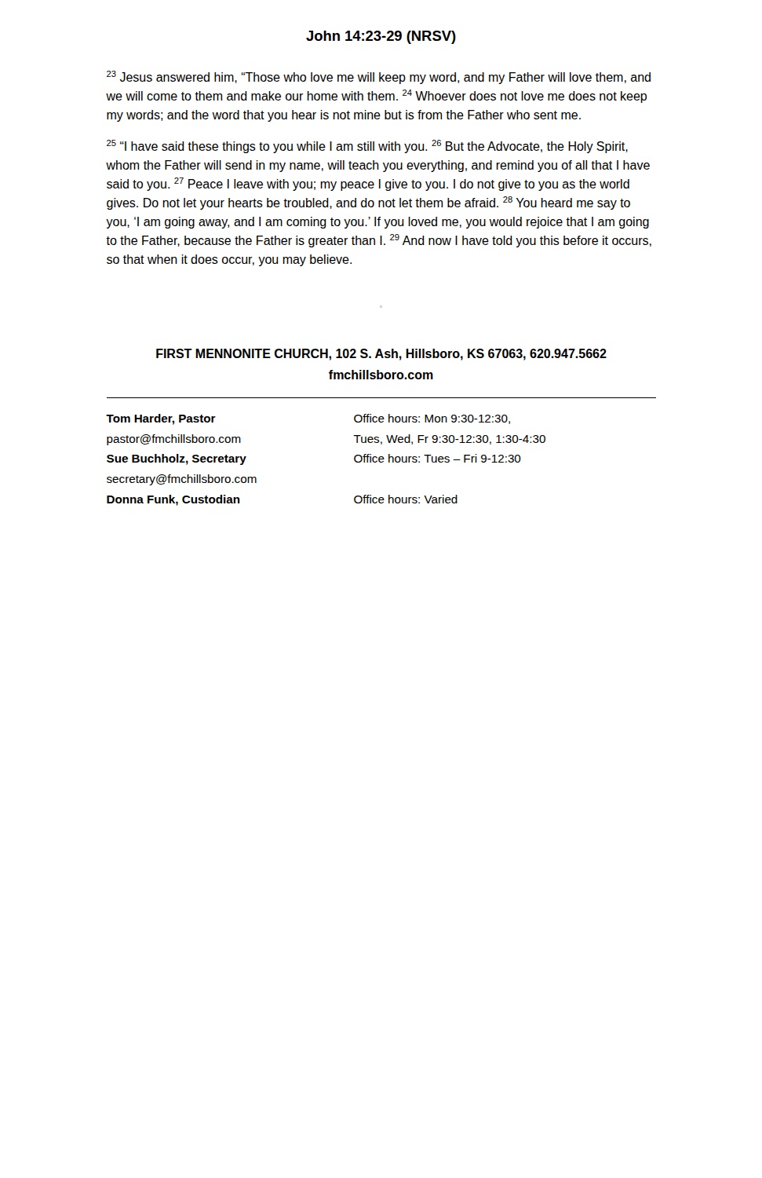John 14:23-29 (NRSV)
23 Jesus answered him, “Those who love me will keep my word, and my Father will love them, and we will come to them and make our home with them. 24 Whoever does not love me does not keep my words; and the word that you hear is not mine but is from the Father who sent me.
25 “I have said these things to you while I am still with you. 26 But the Advocate, the Holy Spirit, whom the Father will send in my name, will teach you everything, and remind you of all that I have said to you. 27 Peace I leave with you; my peace I give to you. I do not give to you as the world gives. Do not let your hearts be troubled, and do not let them be afraid. 28 You heard me say to you, ‘I am going away, and I am coming to you.’ If you loved me, you would rejoice that I am going to the Father, because the Father is greater than I. 29 And now I have told you this before it occurs, so that when it does occur, you may believe.
FIRST MENNONITE CHURCH, 102 S. Ash, Hillsboro, KS 67063, 620.947.5662
fmchillsboro.com
| Tom Harder, Pastor | Office hours: Mon 9:30-12:30, |
| pastor@fmchillsboro.com | Tues, Wed, Fr 9:30-12:30, 1:30-4:30 |
| Sue Buchholz, Secretary | Office hours: Tues – Fri 9-12:30 |
| secretary@fmchillsboro.com | |
| Donna Funk, Custodian | Office hours: Varied |